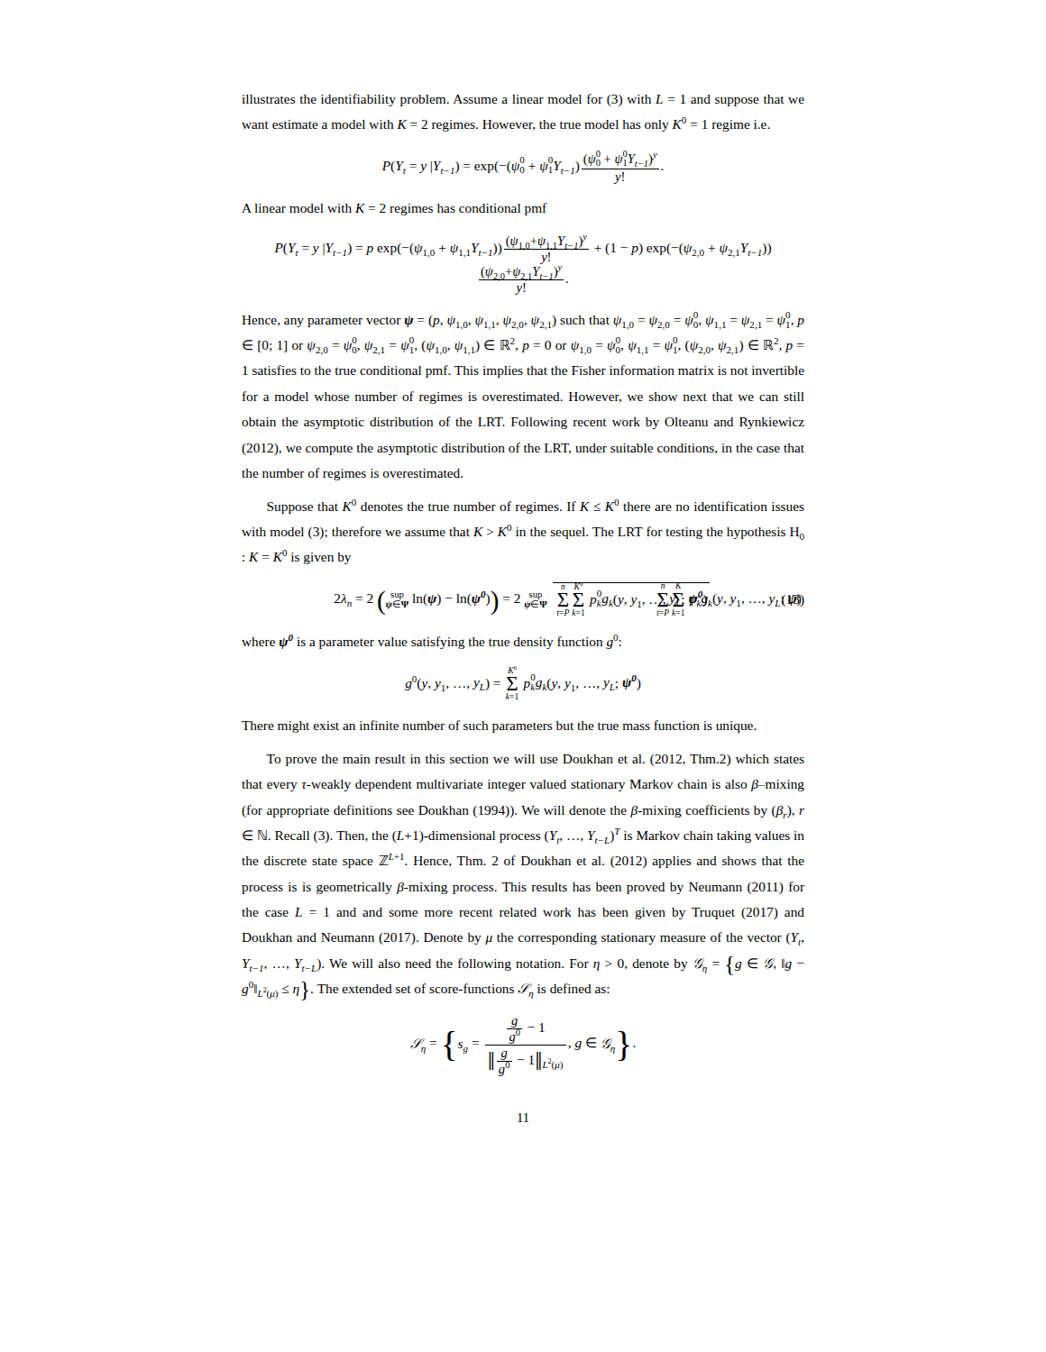illustrates the identifiability problem. Assume a linear model for (3) with L = 1 and suppose that we want estimate a model with K = 2 regimes. However, the true model has only K0 = 1 regime i.e.
P(Yt = y |Yt−1) = exp(−(ψ 00 + ψ 01 Yt−1)(ψ 00 + ψ 01 Yt−1)y y!.
A linear model with K = 2 regimes has conditional pmf
P(Yt = y |Yt−1) = p exp(−(ψ1,0 + ψ1,1Yt−1))(ψ1,0+ψ1,1Yt−1)y y! + (1 − p) exp(−(ψ2,0 + ψ2,1Yt−1))(ψ2,0+ψ2,1Yt−1)y y!.
Hence, any parameter vector ψ = (p, ψ1,0, ψ1,1, ψ2,0, ψ2,1) such that ψ1,0 = ψ2,0 = ψ 00, ψ1,1 = ψ2,1 = ψ 01, p ∈ [0; 1] or ψ2,0 = ψ 00, ψ2,1 = ψ 01, (ψ1,0, ψ1,1) ∈ ℝ2, p = 0 or ψ1,0 = ψ 00, ψ1,1 = ψ 01, (ψ2,0, ψ2,1) ∈ ℝ2, p = 1 satisfies to the true conditional pmf. This implies that the Fisher information matrix is not invertible for a model whose number of regimes is overestimated. However, we show next that we can still obtain the asymptotic distribution of the LRT. Following recent work by Olteanu and Rynkiewicz (2012), we compute the asymptotic distribution of the LRT, under suitable conditions, in the case that the number of regimes is overestimated.
Suppose that K0 denotes the true number of regimes. If K ≤ K0 there are no identification issues with model (3); therefore we assume that K > K0 in the sequel. The LRT for testing the hypothesis H0 : K = K0 is given by
2λn = 2 (sup ψ∈Ψ ln(ψ) − ln(ψ0)) = 2 sup ψ∈Ψ nΣt=P KΣk=1 pkgk(y, y1, …, yL; ψ) nΣt=P K0 Σk=1 p 0 k gk(y, y1, …, yL; ψ0) (13)
where ψ0 is a parameter value satisfying the true density function g0:
g0(y, y1, …, yL) = K0 Σk=1 p 0 k gk(y, y1, …, yL; ψ0)
There might exist an infinite number of such parameters but the true mass function is unique.
To prove the main result in this section we will use Doukhan et al. (2012, Thm.2) which states that every τ-weakly dependent multivariate integer valued stationary Markov chain is also β–mixing (for appropriate definitions see Doukhan (1994)). We will denote the β-mixing coefficients by (βr), r ∈ ℕ. Recall (3). Then, the (L+1)-dimensional process (Yt, …, Yt−L)T is Markov chain taking values in the discrete state space ℤL+1. Hence, Thm. 2 of Doukhan et al. (2012) applies and shows that the process is is geometrically β-mixing process. This results has been proved by Neumann (2011) for the case L = 1 and and some more recent related work has been given by Truquet (2017) and Doukhan and Neumann (2017). Denote by μ the corresponding stationary measure of the vector (Yt, Yt−1, …, Yt−L). We will also need the following notation. For η > 0, denote by 𝒢η = {g ∈ 𝒢, ‖g − g0‖L2(μ) ≤ η}. The extended set of score-functions 𝒮η is defined as:
𝒮η = {sg = gg0 − 1‖gg0 − 1‖L2(μ), g ∈ 𝒢η}.
11